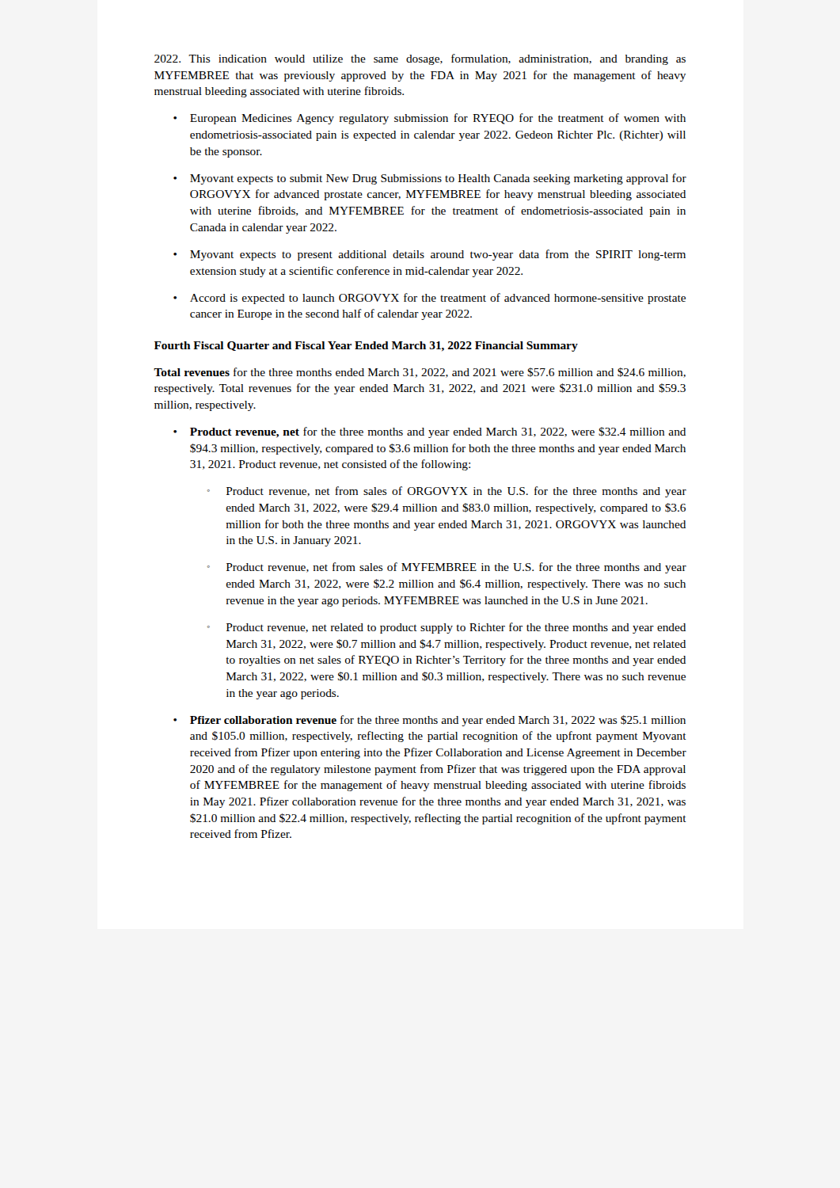2022. This indication would utilize the same dosage, formulation, administration, and branding as MYFEMBREE that was previously approved by the FDA in May 2021 for the management of heavy menstrual bleeding associated with uterine fibroids.
•European Medicines Agency regulatory submission for RYEQO for the treatment of women with endometriosis-associated pain is expected in calendar year 2022. Gedeon Richter Plc. (Richter) will be the sponsor.
•Myovant expects to submit New Drug Submissions to Health Canada seeking marketing approval for ORGOVYX for advanced prostate cancer, MYFEMBREE for heavy menstrual bleeding associated with uterine fibroids, and MYFEMBREE for the treatment of endometriosis-associated pain in Canada in calendar year 2022.
•Myovant expects to present additional details around two-year data from the SPIRIT long-term extension study at a scientific conference in mid-calendar year 2022.
•Accord is expected to launch ORGOVYX for the treatment of advanced hormone-sensitive prostate cancer in Europe in the second half of calendar year 2022.
Fourth Fiscal Quarter and Fiscal Year Ended March 31, 2022 Financial Summary
Total revenues for the three months ended March 31, 2022, and 2021 were $57.6 million and $24.6 million, respectively. Total revenues for the year ended March 31, 2022, and 2021 were $231.0 million and $59.3 million, respectively.
•Product revenue, net for the three months and year ended March 31, 2022, were $32.4 million and $94.3 million, respectively, compared to $3.6 million for both the three months and year ended March 31, 2021. Product revenue, net consisted of the following:
◦Product revenue, net from sales of ORGOVYX in the U.S. for the three months and year ended March 31, 2022, were $29.4 million and $83.0 million, respectively, compared to $3.6 million for both the three months and year ended March 31, 2021. ORGOVYX was launched in the U.S. in January 2021.
◦Product revenue, net from sales of MYFEMBREE in the U.S. for the three months and year ended March 31, 2022, were $2.2 million and $6.4 million, respectively. There was no such revenue in the year ago periods. MYFEMBREE was launched in the U.S in June 2021.
◦Product revenue, net related to product supply to Richter for the three months and year ended March 31, 2022, were $0.7 million and $4.7 million, respectively. Product revenue, net related to royalties on net sales of RYEQO in Richter’s Territory for the three months and year ended March 31, 2022, were $0.1 million and $0.3 million, respectively. There was no such revenue in the year ago periods.
•Pfizer collaboration revenue for the three months and year ended March 31, 2022 was $25.1 million and $105.0 million, respectively, reflecting the partial recognition of the upfront payment Myovant received from Pfizer upon entering into the Pfizer Collaboration and License Agreement in December 2020 and of the regulatory milestone payment from Pfizer that was triggered upon the FDA approval of MYFEMBREE for the management of heavy menstrual bleeding associated with uterine fibroids in May 2021. Pfizer collaboration revenue for the three months and year ended March 31, 2021, was $21.0 million and $22.4 million, respectively, reflecting the partial recognition of the upfront payment received from Pfizer.